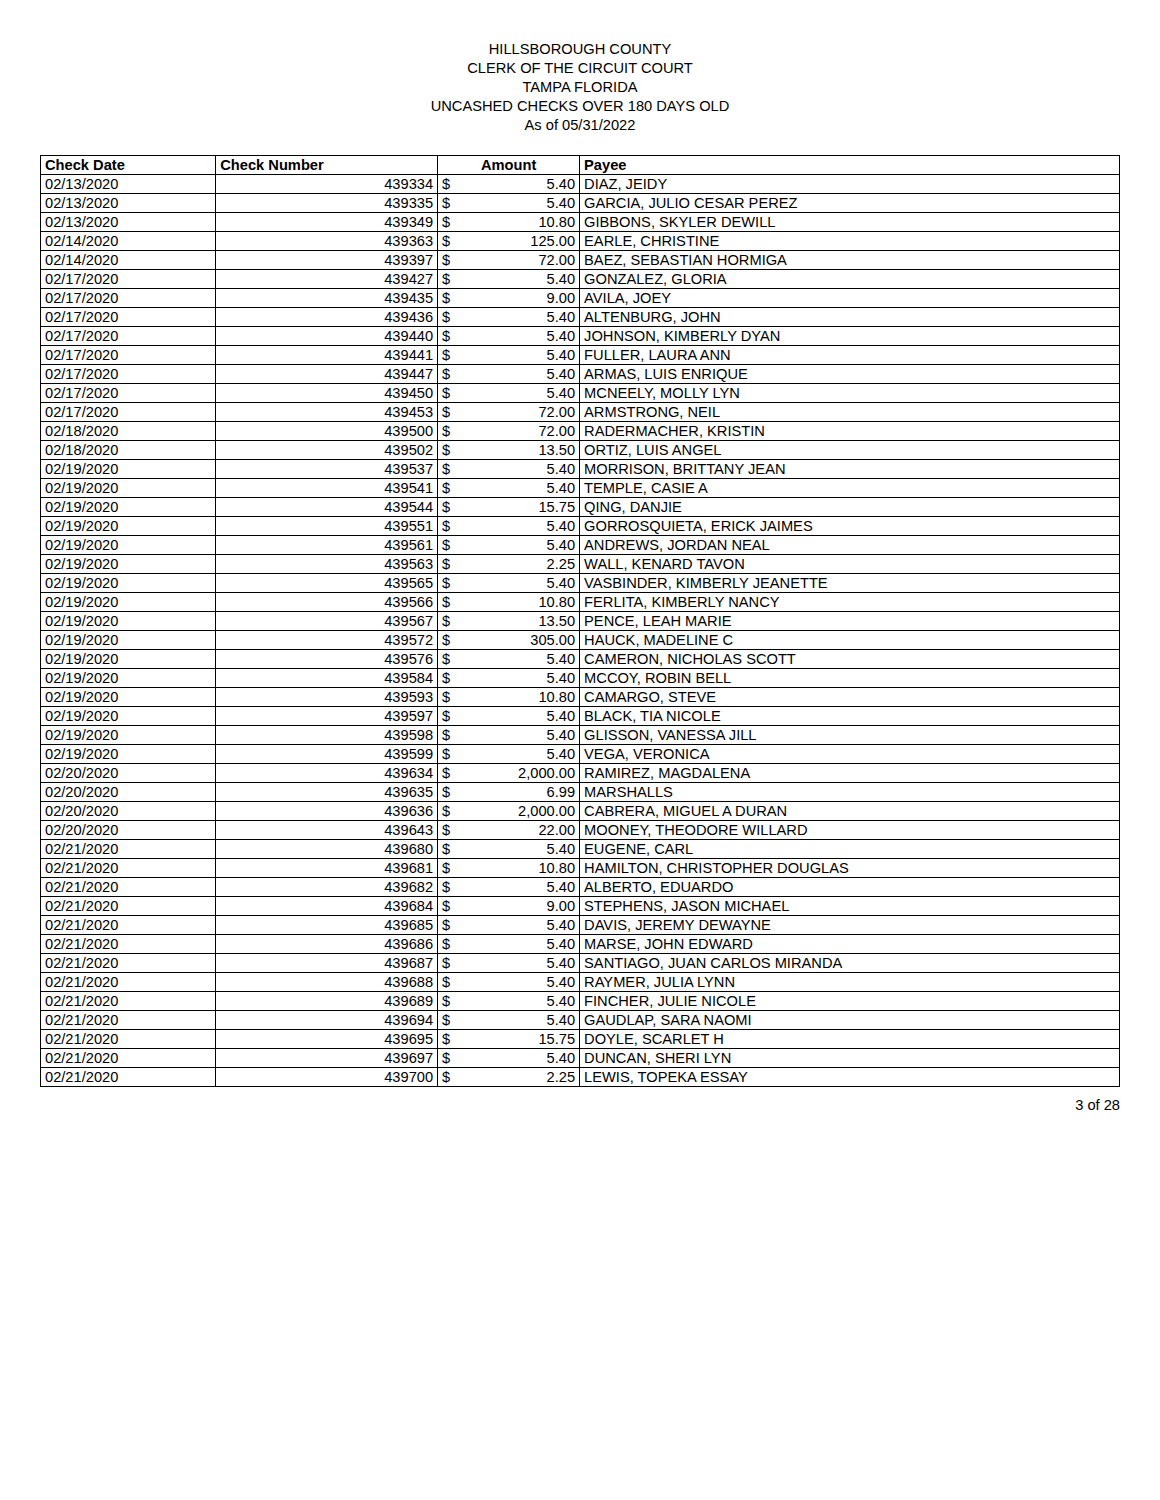HILLSBOROUGH COUNTY
CLERK OF THE CIRCUIT COURT
TAMPA FLORIDA
UNCASHED CHECKS OVER 180 DAYS OLD
As of 05/31/2022
| Check Date | Check Number | Amount | Payee |
| --- | --- | --- | --- |
| 02/13/2020 | 439334 | $ | 5.40 | DIAZ, JEIDY |
| 02/13/2020 | 439335 | $ | 5.40 | GARCIA, JULIO CESAR PEREZ |
| 02/13/2020 | 439349 | $ | 10.80 | GIBBONS, SKYLER DEWILL |
| 02/14/2020 | 439363 | $ | 125.00 | EARLE, CHRISTINE |
| 02/14/2020 | 439397 | $ | 72.00 | BAEZ, SEBASTIAN HORMIGA |
| 02/17/2020 | 439427 | $ | 5.40 | GONZALEZ, GLORIA |
| 02/17/2020 | 439435 | $ | 9.00 | AVILA, JOEY |
| 02/17/2020 | 439436 | $ | 5.40 | ALTENBURG, JOHN |
| 02/17/2020 | 439440 | $ | 5.40 | JOHNSON, KIMBERLY DYAN |
| 02/17/2020 | 439441 | $ | 5.40 | FULLER, LAURA ANN |
| 02/17/2020 | 439447 | $ | 5.40 | ARMAS, LUIS ENRIQUE |
| 02/17/2020 | 439450 | $ | 5.40 | MCNEELY, MOLLY LYN |
| 02/17/2020 | 439453 | $ | 72.00 | ARMSTRONG, NEIL |
| 02/18/2020 | 439500 | $ | 72.00 | RADERMACHER, KRISTIN |
| 02/18/2020 | 439502 | $ | 13.50 | ORTIZ, LUIS ANGEL |
| 02/19/2020 | 439537 | $ | 5.40 | MORRISON, BRITTANY JEAN |
| 02/19/2020 | 439541 | $ | 5.40 | TEMPLE, CASIE A |
| 02/19/2020 | 439544 | $ | 15.75 | QING, DANJIE |
| 02/19/2020 | 439551 | $ | 5.40 | GORROSQUIETA, ERICK JAIMES |
| 02/19/2020 | 439561 | $ | 5.40 | ANDREWS, JORDAN NEAL |
| 02/19/2020 | 439563 | $ | 2.25 | WALL, KENARD TAVON |
| 02/19/2020 | 439565 | $ | 5.40 | VASBINDER, KIMBERLY JEANETTE |
| 02/19/2020 | 439566 | $ | 10.80 | FERLITA, KIMBERLY NANCY |
| 02/19/2020 | 439567 | $ | 13.50 | PENCE, LEAH MARIE |
| 02/19/2020 | 439572 | $ | 305.00 | HAUCK, MADELINE C |
| 02/19/2020 | 439576 | $ | 5.40 | CAMERON, NICHOLAS SCOTT |
| 02/19/2020 | 439584 | $ | 5.40 | MCCOY, ROBIN BELL |
| 02/19/2020 | 439593 | $ | 10.80 | CAMARGO, STEVE |
| 02/19/2020 | 439597 | $ | 5.40 | BLACK, TIA NICOLE |
| 02/19/2020 | 439598 | $ | 5.40 | GLISSON, VANESSA JILL |
| 02/19/2020 | 439599 | $ | 5.40 | VEGA, VERONICA |
| 02/20/2020 | 439634 | $ | 2,000.00 | RAMIREZ, MAGDALENA |
| 02/20/2020 | 439635 | $ | 6.99 | MARSHALLS |
| 02/20/2020 | 439636 | $ | 2,000.00 | CABRERA, MIGUEL A DURAN |
| 02/20/2020 | 439643 | $ | 22.00 | MOONEY, THEODORE WILLARD |
| 02/21/2020 | 439680 | $ | 5.40 | EUGENE, CARL |
| 02/21/2020 | 439681 | $ | 10.80 | HAMILTON, CHRISTOPHER DOUGLAS |
| 02/21/2020 | 439682 | $ | 5.40 | ALBERTO, EDUARDO |
| 02/21/2020 | 439684 | $ | 9.00 | STEPHENS, JASON MICHAEL |
| 02/21/2020 | 439685 | $ | 5.40 | DAVIS, JEREMY DEWAYNE |
| 02/21/2020 | 439686 | $ | 5.40 | MARSE, JOHN EDWARD |
| 02/21/2020 | 439687 | $ | 5.40 | SANTIAGO, JUAN CARLOS MIRANDA |
| 02/21/2020 | 439688 | $ | 5.40 | RAYMER, JULIA LYNN |
| 02/21/2020 | 439689 | $ | 5.40 | FINCHER, JULIE NICOLE |
| 02/21/2020 | 439694 | $ | 5.40 | GAUDLAP, SARA NAOMI |
| 02/21/2020 | 439695 | $ | 15.75 | DOYLE, SCARLET H |
| 02/21/2020 | 439697 | $ | 5.40 | DUNCAN, SHERI LYN |
| 02/21/2020 | 439700 | $ | 2.25 | LEWIS, TOPEKA ESSAY |
3 of 28